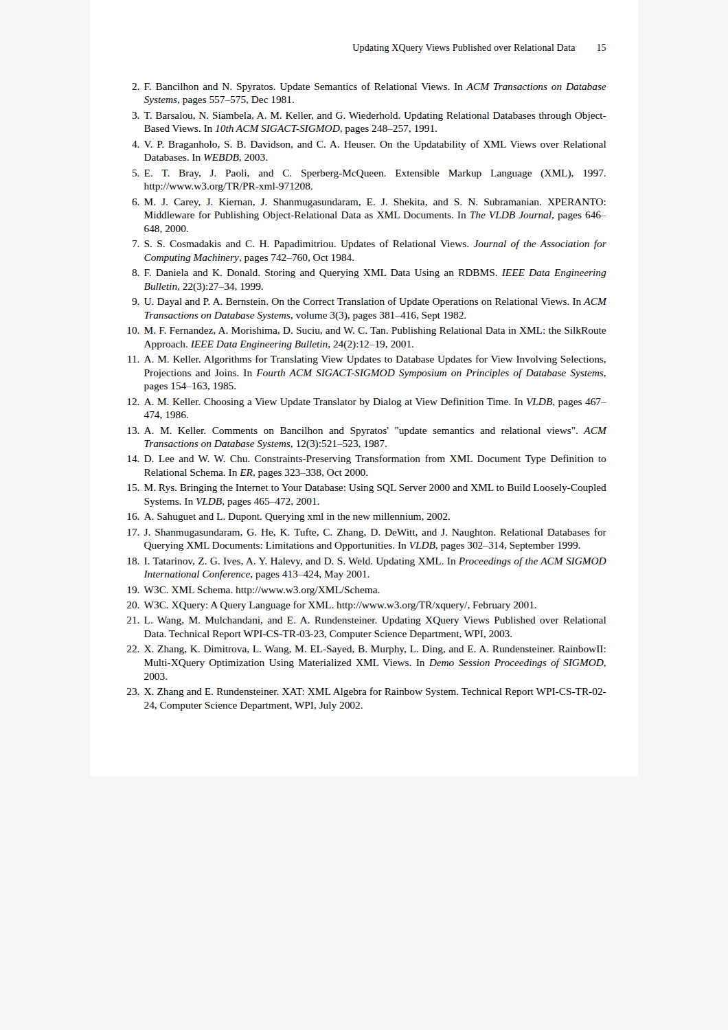Updating XQuery Views Published over Relational Data15
F. Bancilhon and N. Spyratos. Update Semantics of Relational Views. In ACM Transactions on Database Systems, pages 557–575, Dec 1981.
T. Barsalou, N. Siambela, A. M. Keller, and G. Wiederhold. Updating Relational Databases through Object-Based Views. In 10th ACM SIGACT-SIGMOD, pages 248–257, 1991.
V. P. Braganholo, S. B. Davidson, and C. A. Heuser. On the Updatability of XML Views over Relational Databases. In WEBDB, 2003.
E. T. Bray, J. Paoli, and C. Sperberg-McQueen. Extensible Markup Language (XML), 1997. http://www.w3.org/TR/PR-xml-971208.
M. J. Carey, J. Kiernan, J. Shanmugasundaram, E. J. Shekita, and S. N. Subramanian. XPERANTO: Middleware for Publishing Object-Relational Data as XML Documents. In The VLDB Journal, pages 646–648, 2000.
S. S. Cosmadakis and C. H. Papadimitriou. Updates of Relational Views. Journal of the Association for Computing Machinery, pages 742–760, Oct 1984.
F. Daniela and K. Donald. Storing and Querying XML Data Using an RDBMS. IEEE Data Engineering Bulletin, 22(3):27–34, 1999.
U. Dayal and P. A. Bernstein. On the Correct Translation of Update Operations on Relational Views. In ACM Transactions on Database Systems, volume 3(3), pages 381–416, Sept 1982.
M. F. Fernandez, A. Morishima, D. Suciu, and W. C. Tan. Publishing Relational Data in XML: the SilkRoute Approach. IEEE Data Engineering Bulletin, 24(2):12–19, 2001.
A. M. Keller. Algorithms for Translating View Updates to Database Updates for View Involving Selections, Projections and Joins. In Fourth ACM SIGACT-SIGMOD Symposium on Principles of Database Systems, pages 154–163, 1985.
A. M. Keller. Choosing a View Update Translator by Dialog at View Definition Time. In VLDB, pages 467–474, 1986.
A. M. Keller. Comments on Bancilhon and Spyratos' "update semantics and relational views". ACM Transactions on Database Systems, 12(3):521–523, 1987.
D. Lee and W. W. Chu. Constraints-Preserving Transformation from XML Document Type Definition to Relational Schema. In ER, pages 323–338, Oct 2000.
M. Rys. Bringing the Internet to Your Database: Using SQL Server 2000 and XML to Build Loosely-Coupled Systems. In VLDB, pages 465–472, 2001.
A. Sahuguet and L. Dupont. Querying xml in the new millennium, 2002.
J. Shanmugasundaram, G. He, K. Tufte, C. Zhang, D. DeWitt, and J. Naughton. Relational Databases for Querying XML Documents: Limitations and Opportunities. In VLDB, pages 302–314, September 1999.
I. Tatarinov, Z. G. Ives, A. Y. Halevy, and D. S. Weld. Updating XML. In Proceedings of the ACM SIGMOD International Conference, pages 413–424, May 2001.
W3C. XML Schema. http://www.w3.org/XML/Schema.
W3C. XQuery: A Query Language for XML. http://www.w3.org/TR/xquery/, February 2001.
L. Wang, M. Mulchandani, and E. A. Rundensteiner. Updating XQuery Views Published over Relational Data. Technical Report WPI-CS-TR-03-23, Computer Science Department, WPI, 2003.
X. Zhang, K. Dimitrova, L. Wang, M. EL-Sayed, B. Murphy, L. Ding, and E. A. Rundensteiner. RainbowII: Multi-XQuery Optimization Using Materialized XML Views. In Demo Session Proceedings of SIGMOD, 2003.
X. Zhang and E. Rundensteiner. XAT: XML Algebra for Rainbow System. Technical Report WPI-CS-TR-02-24, Computer Science Department, WPI, July 2002.